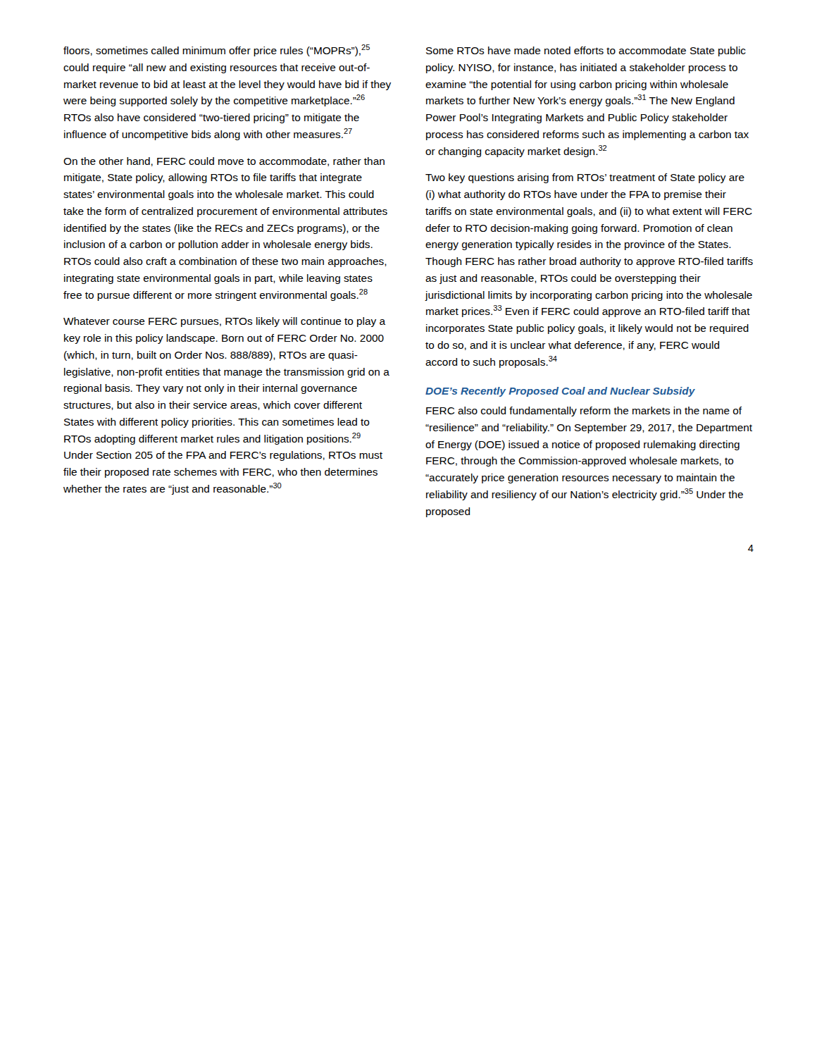floors, sometimes called minimum offer price rules (“MOPRs”),25 could require “all new and existing resources that receive out-of-market revenue to bid at least at the level they would have bid if they were being supported solely by the competitive marketplace.”26 RTOs also have considered “two-tiered pricing” to mitigate the influence of uncompetitive bids along with other measures.27
On the other hand, FERC could move to accommodate, rather than mitigate, State policy, allowing RTOs to file tariffs that integrate states’ environmental goals into the wholesale market. This could take the form of centralized procurement of environmental attributes identified by the states (like the RECs and ZECs programs), or the inclusion of a carbon or pollution adder in wholesale energy bids. RTOs could also craft a combination of these two main approaches, integrating state environmental goals in part, while leaving states free to pursue different or more stringent environmental goals.28
Whatever course FERC pursues, RTOs likely will continue to play a key role in this policy landscape. Born out of FERC Order No. 2000 (which, in turn, built on Order Nos. 888/889), RTOs are quasi-legislative, non-profit entities that manage the transmission grid on a regional basis. They vary not only in their internal governance structures, but also in their service areas, which cover different States with different policy priorities. This can sometimes lead to RTOs adopting different market rules and litigation positions.29 Under Section 205 of the FPA and FERC’s regulations, RTOs must file their proposed rate schemes with FERC, who then determines whether the rates are “just and reasonable.”30
Some RTOs have made noted efforts to accommodate State public policy. NYISO, for instance, has initiated a stakeholder process to examine “the potential for using carbon pricing within wholesale markets to further New York’s energy goals.”31 The New England Power Pool’s Integrating Markets and Public Policy stakeholder process has considered reforms such as implementing a carbon tax or changing capacity market design.32
Two key questions arising from RTOs’ treatment of State policy are (i) what authority do RTOs have under the FPA to premise their tariffs on state environmental goals, and (ii) to what extent will FERC defer to RTO decision-making going forward. Promotion of clean energy generation typically resides in the province of the States. Though FERC has rather broad authority to approve RTO-filed tariffs as just and reasonable, RTOs could be overstepping their jurisdictional limits by incorporating carbon pricing into the wholesale market prices.33 Even if FERC could approve an RTO-filed tariff that incorporates State public policy goals, it likely would not be required to do so, and it is unclear what deference, if any, FERC would accord to such proposals.34
DOE’s Recently Proposed Coal and Nuclear Subsidy
FERC also could fundamentally reform the markets in the name of “resilience” and “reliability.” On September 29, 2017, the Department of Energy (DOE) issued a notice of proposed rulemaking directing FERC, through the Commission-approved wholesale markets, to “accurately price generation resources necessary to maintain the reliability and resiliency of our Nation’s electricity grid.”35 Under the proposed
4